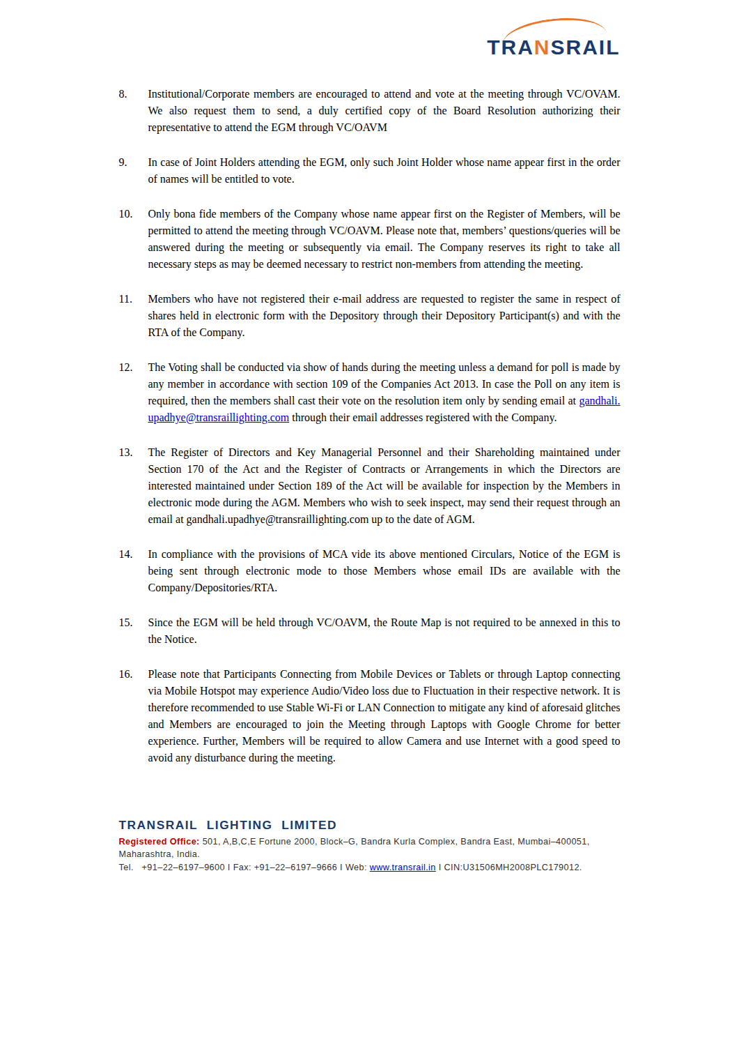TRANSRAIL
Institutional/Corporate members are encouraged to attend and vote at the meeting through VC/OVAM. We also request them to send, a duly certified copy of the Board Resolution authorizing their representative to attend the EGM through VC/OAVM
In case of Joint Holders attending the EGM, only such Joint Holder whose name appear first in the order of names will be entitled to vote.
Only bona fide members of the Company whose name appear first on the Register of Members, will be permitted to attend the meeting through VC/OAVM. Please note that, members’ questions/queries will be answered during the meeting or subsequently via email. The Company reserves its right to take all necessary steps as may be deemed necessary to restrict non-members from attending the meeting.
Members who have not registered their e-mail address are requested to register the same in respect of shares held in electronic form with the Depository through their Depository Participant(s) and with the RTA of the Company.
The Voting shall be conducted via show of hands during the meeting unless a demand for poll is made by any member in accordance with section 109 of the Companies Act 2013. In case the Poll on any item is required, then the members shall cast their vote on the resolution item only by sending email at gandhali.upadhye@transraillighting.com through their email addresses registered with the Company.
The Register of Directors and Key Managerial Personnel and their Shareholding maintained under Section 170 of the Act and the Register of Contracts or Arrangements in which the Directors are interested maintained under Section 189 of the Act will be available for inspection by the Members in electronic mode during the AGM. Members who wish to seek inspect, may send their request through an email at gandhali.upadhye@transraillighting.com up to the date of AGM.
In compliance with the provisions of MCA vide its above mentioned Circulars, Notice of the EGM is being sent through electronic mode to those Members whose email IDs are available with the Company/Depositories/RTA.
Since the EGM will be held through VC/OAVM, the Route Map is not required to be annexed in this to the Notice.
Please note that Participants Connecting from Mobile Devices or Tablets or through Laptop connecting via Mobile Hotspot may experience Audio/Video loss due to Fluctuation in their respective network. It is therefore recommended to use Stable Wi-Fi or LAN Connection to mitigate any kind of aforesaid glitches and Members are encouraged to join the Meeting through Laptops with Google Chrome for better experience. Further, Members will be required to allow Camera and use Internet with a good speed to avoid any disturbance during the meeting.
TRANSRAIL LIGHTING LIMITED
Registered Office: 501, A,B,C,E Fortune 2000, Block–G, Bandra Kurla Complex, Bandra East, Mumbai–400051, Maharashtra, India.
Tel. +91–22–6197–9600 I Fax: +91–22–6197–9666 I Web: www.transrail.in I CIN:U31506MH2008PLC179012.